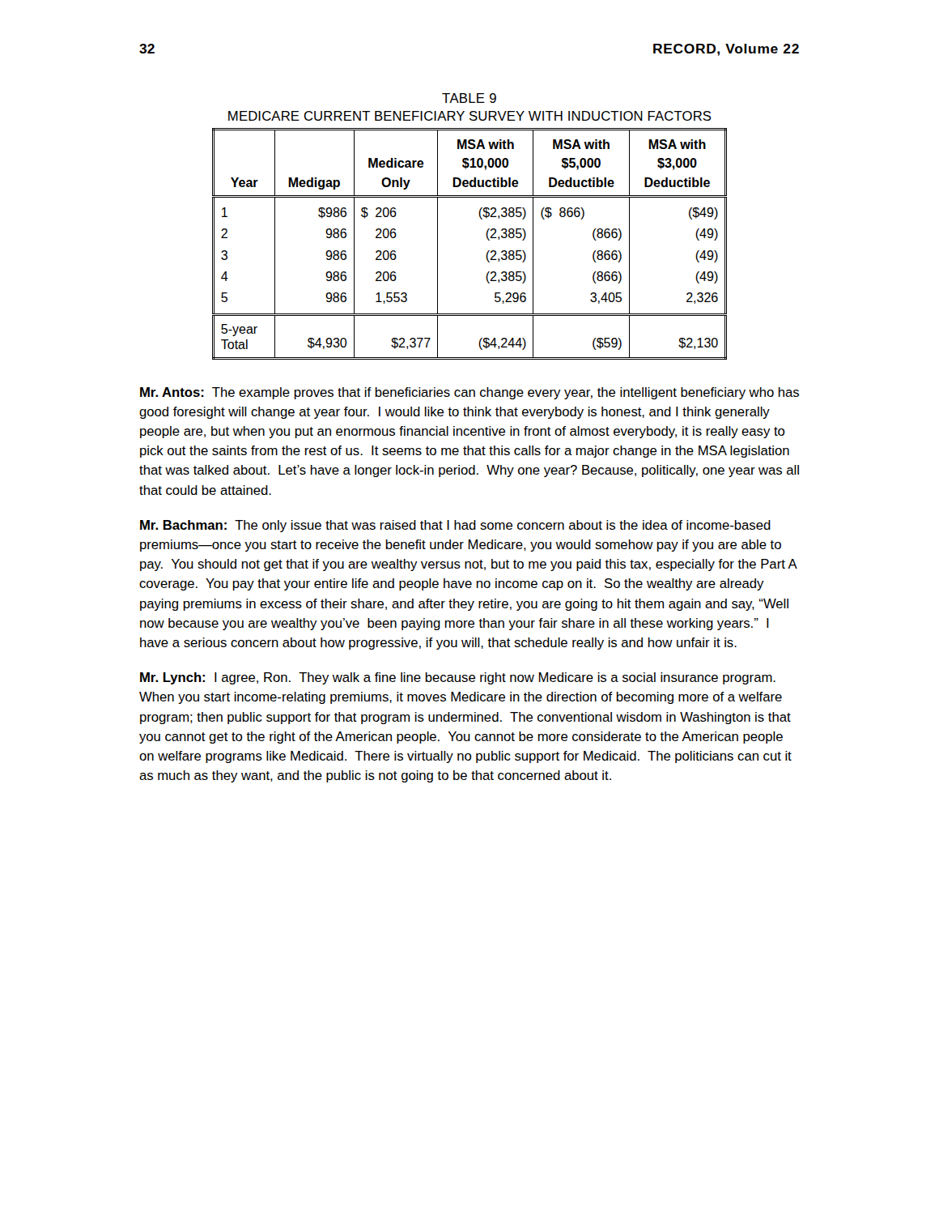32 RECORD, Volume 22
TABLE 9 MEDICARE CURRENT BENEFICIARY SURVEY WITH INDUCTION FACTORS
| Year | Medigap | Medicare Only | MSA with $10,000 Deductible | MSA with $5,000 Deductible | MSA with $3,000 Deductible |
| --- | --- | --- | --- | --- | --- |
| 1 | $986 | $ 206 | ($2,385) | ($ 866) | ($49) |
| 2 | 986 | 206 | (2,385) | (866) | (49) |
| 3 | 986 | 206 | (2,385) | (866) | (49) |
| 4 | 986 | 206 | (2,385) | (866) | (49) |
| 5 | 986 | 1,553 | 5,296 | 3,405 | 2,326 |
| 5-year Total | $4,930 | $2,377 | ($4,244) | ($59) | $2,130 |
Mr. Antos: The example proves that if beneficiaries can change every year, the intelligent beneficiary who has good foresight will change at year four. I would like to think that everybody is honest, and I think generally people are, but when you put an enormous financial incentive in front of almost everybody, it is really easy to pick out the saints from the rest of us. It seems to me that this calls for a major change in the MSA legislation that was talked about. Let’s have a longer lock-in period. Why one year? Because, politically, one year was all that could be attained.
Mr. Bachman: The only issue that was raised that I had some concern about is the idea of income-based premiums—once you start to receive the benefit under Medicare, you would somehow pay if you are able to pay. You should not get that if you are wealthy versus not, but to me you paid this tax, especially for the Part A coverage. You pay that your entire life and people have no income cap on it. So the wealthy are already paying premiums in excess of their share, and after they retire, you are going to hit them again and say, “Well now because you are wealthy you’ve been paying more than your fair share in all these working years.” I have a serious concern about how progressive, if you will, that schedule really is and how unfair it is.
Mr. Lynch: I agree, Ron. They walk a fine line because right now Medicare is a social insurance program. When you start income-relating premiums, it moves Medicare in the direction of becoming more of a welfare program; then public support for that program is undermined. The conventional wisdom in Washington is that you cannot get to the right of the American people. You cannot be more considerate to the American people on welfare programs like Medicaid. There is virtually no public support for Medicaid. The politicians can cut it as much as they want, and the public is not going to be that concerned about it.